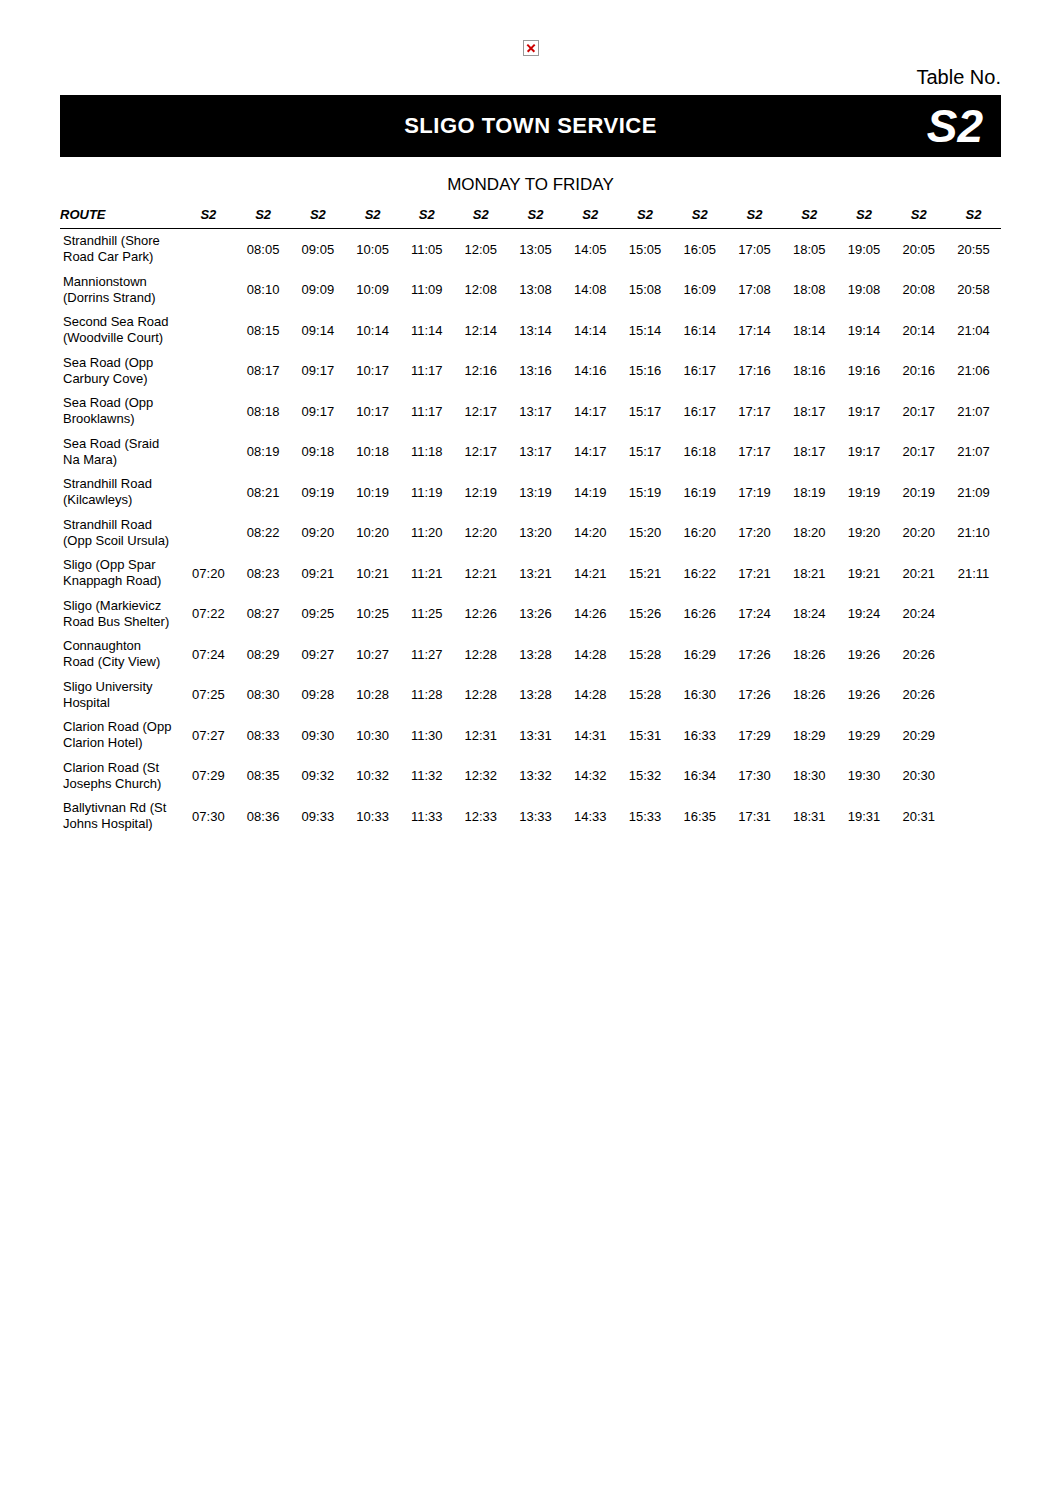Table No.
SLIGO TOWN SERVICE
S2
MONDAY TO FRIDAY
| ROUTE | S2 | S2 | S2 | S2 | S2 | S2 | S2 | S2 | S2 | S2 | S2 | S2 | S2 | S2 | S2 |
| --- | --- | --- | --- | --- | --- | --- | --- | --- | --- | --- | --- | --- | --- | --- | --- |
| Strandhill (Shore Road Car Park) | | 08:05 | 09:05 | 10:05 | 11:05 | 12:05 | 13:05 | 14:05 | 15:05 | 16:05 | 17:05 | 18:05 | 19:05 | 20:05 | 20:55 |
| Mannionstown (Dorrins Strand) | | 08:10 | 09:09 | 10:09 | 11:09 | 12:08 | 13:08 | 14:08 | 15:08 | 16:09 | 17:08 | 18:08 | 19:08 | 20:08 | 20:58 |
| Second Sea Road (Woodville Court) | | 08:15 | 09:14 | 10:14 | 11:14 | 12:14 | 13:14 | 14:14 | 15:14 | 16:14 | 17:14 | 18:14 | 19:14 | 20:14 | 21:04 |
| Sea Road (Opp Carbury Cove) | | 08:17 | 09:17 | 10:17 | 11:17 | 12:16 | 13:16 | 14:16 | 15:16 | 16:17 | 17:16 | 18:16 | 19:16 | 20:16 | 21:06 |
| Sea Road (Opp Brooklawns) | | 08:18 | 09:17 | 10:17 | 11:17 | 12:17 | 13:17 | 14:17 | 15:17 | 16:17 | 17:17 | 18:17 | 19:17 | 20:17 | 21:07 |
| Sea Road (Sraid Na Mara) | | 08:19 | 09:18 | 10:18 | 11:18 | 12:17 | 13:17 | 14:17 | 15:17 | 16:18 | 17:17 | 18:17 | 19:17 | 20:17 | 21:07 |
| Strandhill Road (Kilcawleys) | | 08:21 | 09:19 | 10:19 | 11:19 | 12:19 | 13:19 | 14:19 | 15:19 | 16:19 | 17:19 | 18:19 | 19:19 | 20:19 | 21:09 |
| Strandhill Road (Opp Scoil Ursula) | | 08:22 | 09:20 | 10:20 | 11:20 | 12:20 | 13:20 | 14:20 | 15:20 | 16:20 | 17:20 | 18:20 | 19:20 | 20:20 | 21:10 |
| Sligo (Opp Spar Knappagh Road) | 07:20 | 08:23 | 09:21 | 10:21 | 11:21 | 12:21 | 13:21 | 14:21 | 15:21 | 16:22 | 17:21 | 18:21 | 19:21 | 20:21 | 21:11 |
| Sligo (Markievicz Road Bus Shelter) | 07:22 | 08:27 | 09:25 | 10:25 | 11:25 | 12:26 | 13:26 | 14:26 | 15:26 | 16:26 | 17:24 | 18:24 | 19:24 | 20:24 | |
| Connaughton Road (City View) | 07:24 | 08:29 | 09:27 | 10:27 | 11:27 | 12:28 | 13:28 | 14:28 | 15:28 | 16:29 | 17:26 | 18:26 | 19:26 | 20:26 | |
| Sligo University Hospital | 07:25 | 08:30 | 09:28 | 10:28 | 11:28 | 12:28 | 13:28 | 14:28 | 15:28 | 16:30 | 17:26 | 18:26 | 19:26 | 20:26 | |
| Clarion Road (Opp Clarion Hotel) | 07:27 | 08:33 | 09:30 | 10:30 | 11:30 | 12:31 | 13:31 | 14:31 | 15:31 | 16:33 | 17:29 | 18:29 | 19:29 | 20:29 | |
| Clarion Road (St Josephs Church) | 07:29 | 08:35 | 09:32 | 10:32 | 11:32 | 12:32 | 13:32 | 14:32 | 15:32 | 16:34 | 17:30 | 18:30 | 19:30 | 20:30 | |
| Ballytivnan Rd (St Johns Hospital) | 07:30 | 08:36 | 09:33 | 10:33 | 11:33 | 12:33 | 13:33 | 14:33 | 15:33 | 16:35 | 17:31 | 18:31 | 19:31 | 20:31 | |